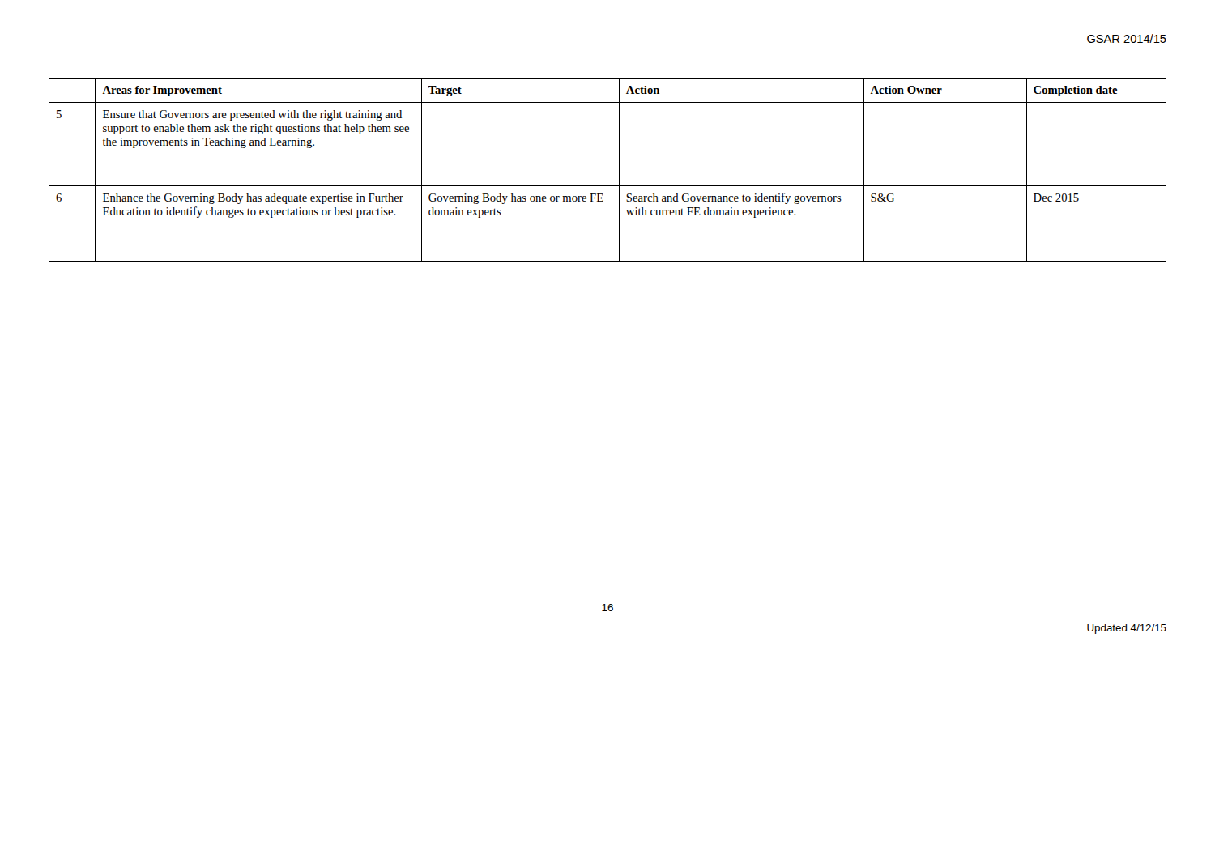GSAR 2014/15
| | Areas for Improvement | Target | Action | Action Owner | Completion date |
| --- | --- | --- | --- | --- | --- |
| 5 | Ensure that Governors are presented with the right training and support to enable them ask the right questions that help them see the improvements in Teaching and Learning. | | | | |
| 6 | Enhance the Governing Body has adequate expertise in Further Education to identify changes to expectations or best practise. | Governing Body has one or more FE domain experts | Search and Governance to identify governors with current FE domain experience. | S&G | Dec 2015 |
16
Updated 4/12/15